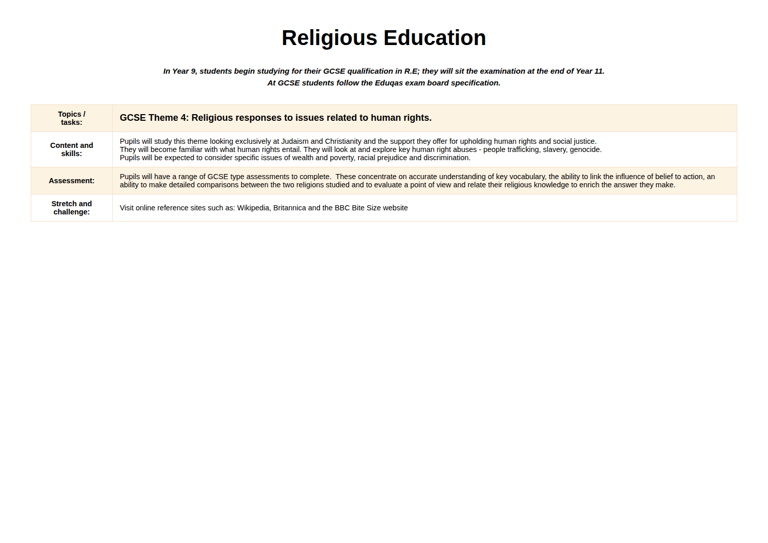Religious Education
In Year 9, students begin studying for their GCSE qualification in R.E; they will sit the examination at the end of Year 11.
At GCSE students follow the Eduqas exam board specification.
| Topics / tasks: | GCSE Theme 4: Religious responses to issues related to human rights. |
| Content and skills: | Pupils will study this theme looking exclusively at Judaism and Christianity and the support they offer for upholding human rights and social justice. They will become familiar with what human rights entail. They will look at and explore key human right abuses - people trafficking, slavery, genocide. Pupils will be expected to consider specific issues of wealth and poverty, racial prejudice and discrimination. |
| Assessment: | Pupils will have a range of GCSE type assessments to complete. These concentrate on accurate understanding of key vocabulary, the ability to link the influence of belief to action, an ability to make detailed comparisons between the two religions studied and to evaluate a point of view and relate their religious knowledge to enrich the answer they make. |
| Stretch and challenge: | Visit online reference sites such as: Wikipedia, Britannica and the BBC Bite Size website |